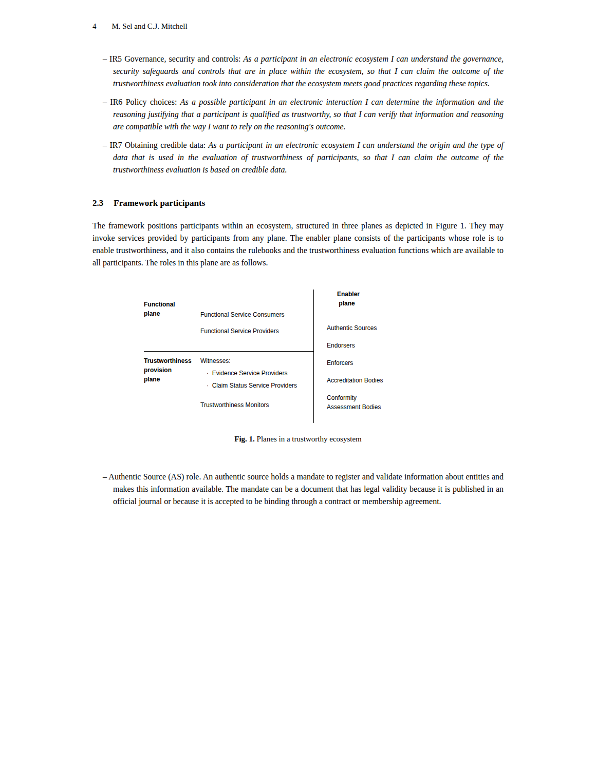4 M. Sel and C.J. Mitchell
IR5 Governance, security and controls: As a participant in an electronic ecosystem I can understand the governance, security safeguards and controls that are in place within the ecosystem, so that I can claim the outcome of the trustworthiness evaluation took into consideration that the ecosystem meets good practices regarding these topics.
IR6 Policy choices: As a possible participant in an electronic interaction I can determine the information and the reasoning justifying that a participant is qualified as trustworthy, so that I can verify that information and reasoning are compatible with the way I want to rely on the reasoning's outcome.
IR7 Obtaining credible data: As a participant in an electronic ecosystem I can understand the origin and the type of data that is used in the evaluation of trustworthiness of participants, so that I can claim the outcome of the trustworthiness evaluation is based on credible data.
2.3 Framework participants
The framework positions participants within an ecosystem, structured in three planes as depicted in Figure 1. They may invoke services provided by participants from any plane. The enabler plane consists of the participants whose role is to enable trustworthiness, and it also contains the rulebooks and the trustworthiness evaluation functions which are available to all participants. The roles in this plane are as follows.
Functional
plane
Functional Service Consumers
Functional Service Providers
Trustworthiness
provision
plane
Witnesses:
· Evidence Service Providers
· Claim Status Service Providers
Trustworthiness Monitors
Enabler
plane
Authentic Sources
Endorsers
Enforcers
Accreditation Bodies
Conformity
Assessment Bodies
Fig. 1. Planes in a trustworthy ecosystem
Authentic Source (AS) role. An authentic source holds a mandate to register and validate information about entities and makes this information available. The mandate can be a document that has legal validity because it is published in an official journal or because it is accepted to be binding through a contract or membership agreement.